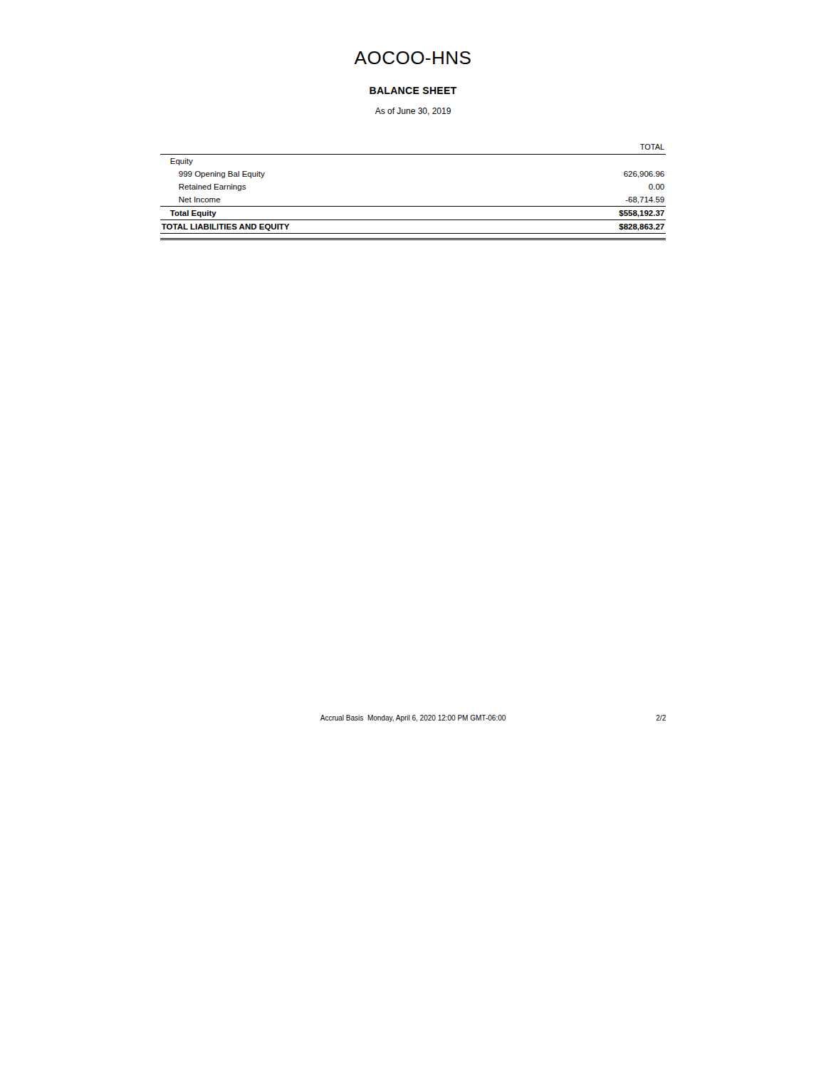AOCOO-HNS
BALANCE SHEET
As of June 30, 2019
| | TOTAL |
| --- | --- |
| Equity | |
| 999 Opening Bal Equity | 626,906.96 |
| Retained Earnings | 0.00 |
| Net Income | -68,714.59 |
| Total Equity | $558,192.37 |
| TOTAL LIABILITIES AND EQUITY | $828,863.27 |
Accrual Basis Monday, April 6, 2020 12:00 PM GMT-06:00
2/2